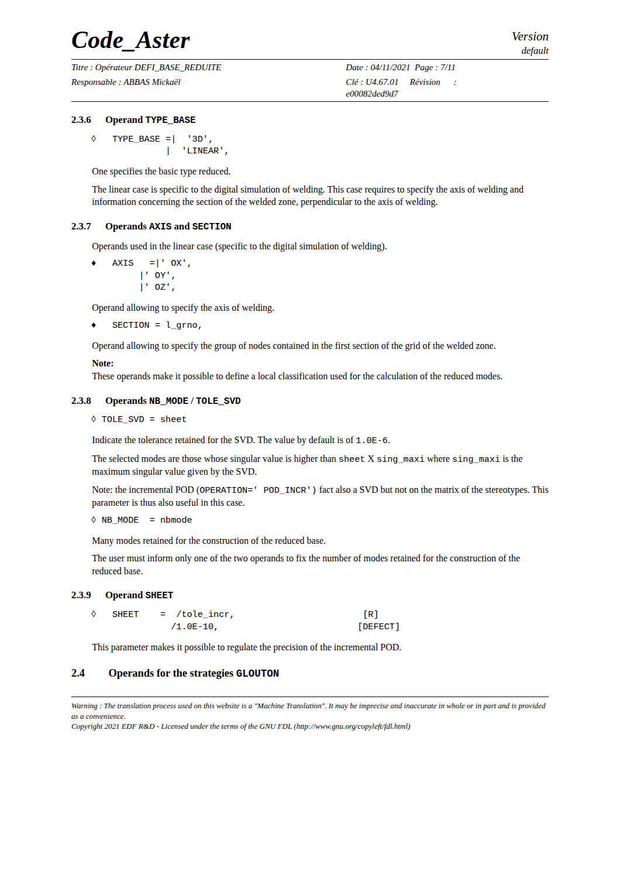Code_Aster
Version
default
| Titre : Opérateur DEFI_BASE_REDUITE | Date : 04/11/2021 Page : 7/11 |
| Responsable : ABBAS Mickaël | Clé : U4.67.01 Révision : e00082ded9d7 |
2.3.6 Operand TYPE_BASE
◊   TYPE_BASE =|  '3D',
              |  'LINEAR',
One specifies the basic type reduced.
The linear case is specific to the digital simulation of welding. This case requires to specify the axis of welding and information concerning the section of the welded zone, perpendicular to the axis of welding.
2.3.7 Operands AXIS and SECTION
Operands used in the linear case (specific to the digital simulation of welding).
♦   AXIS   =|' OX',
         |' OY',
         |' OZ',
Operand allowing to specify the axis of welding.
♦   SECTION = l_grno,
Operand allowing to specify the group of nodes contained in the first section of the grid of the welded zone.
Note:
These operands make it possible to define a local classification used for the calculation of the reduced modes.
2.3.8 Operands NB_MODE / TOLE_SVD
◊ TOLE_SVD = sheet
Indicate the tolerance retained for the SVD. The value by default is of 1.0E-6.
The selected modes are those whose singular value is higher than sheet X sing_maxi where sing_maxi is the maximum singular value given by the SVD.
Note: the incremental POD (OPERATION=' POD_INCR') fact also a SVD but not on the matrix of the stereotypes. This parameter is thus also useful in this case.
◊ NB_MODE  = nbmode
Many modes retained for the construction of the reduced base.
The user must inform only one of the two operands to fix the number of modes retained for the construction of the reduced base.
2.3.9 Operand SHEET
◊   SHEET    =  /tole_incr,                        [R]
               /1.0E-10,                          [DEFECT]
This parameter makes it possible to regulate the precision of the incremental POD.
2.4 Operands for the strategies GLOUTON
Warning : The translation process used on this website is a "Machine Translation". It may be imprecise and inaccurate in whole or in part and is provided as a convenience.
Copyright 2021 EDF R&D - Licensed under the terms of the GNU FDL (http://www.gnu.org/copyleft/fdl.html)